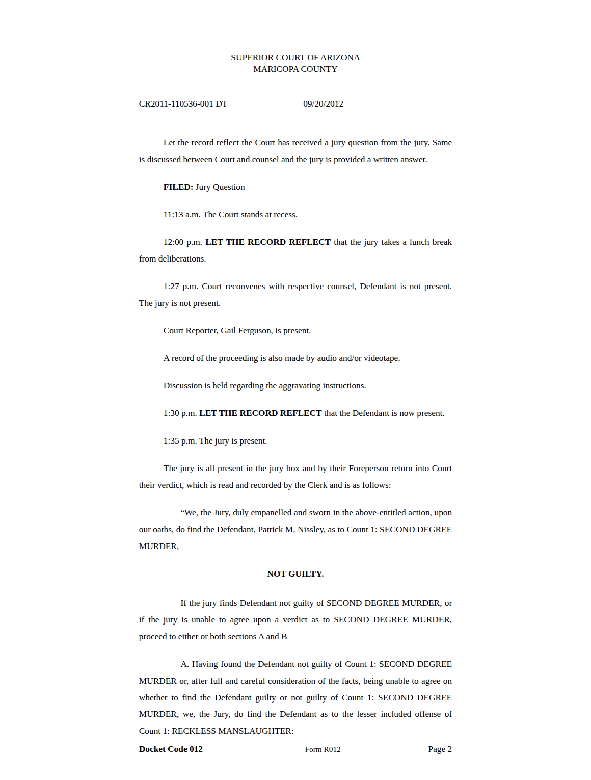SUPERIOR COURT OF ARIZONA
MARICOPA COUNTY
CR2011-110536-001 DT
09/20/2012
Let the record reflect the Court has received a jury question from the jury. Same is discussed between Court and counsel and the jury is provided a written answer.
FILED: Jury Question
11:13 a.m. The Court stands at recess.
12:00 p.m. LET THE RECORD REFLECT that the jury takes a lunch break from deliberations.
1:27 p.m. Court reconvenes with respective counsel, Defendant is not present. The jury is not present.
Court Reporter, Gail Ferguson, is present.
A record of the proceeding is also made by audio and/or videotape.
Discussion is held regarding the aggravating instructions.
1:30 p.m. LET THE RECORD REFLECT that the Defendant is now present.
1:35 p.m. The jury is present.
The jury is all present in the jury box and by their Foreperson return into Court their verdict, which is read and recorded by the Clerk and is as follows:
“We, the Jury, duly empanelled and sworn in the above-entitled action, upon our oaths, do find the Defendant, Patrick M. Nissley, as to Count 1: SECOND DEGREE MURDER,
NOT GUILTY.
If the jury finds Defendant not guilty of SECOND DEGREE MURDER, or if the jury is unable to agree upon a verdict as to SECOND DEGREE MURDER, proceed to either or both sections A and B
A. Having found the Defendant not guilty of Count 1: SECOND DEGREE MURDER or, after full and careful consideration of the facts, being unable to agree on whether to find the Defendant guilty or not guilty of Count 1: SECOND DEGREE MURDER, we, the Jury, do find the Defendant as to the lesser included offense of Count 1: RECKLESS MANSLAUGHTER:
Docket Code 012
Form R012
Page 2